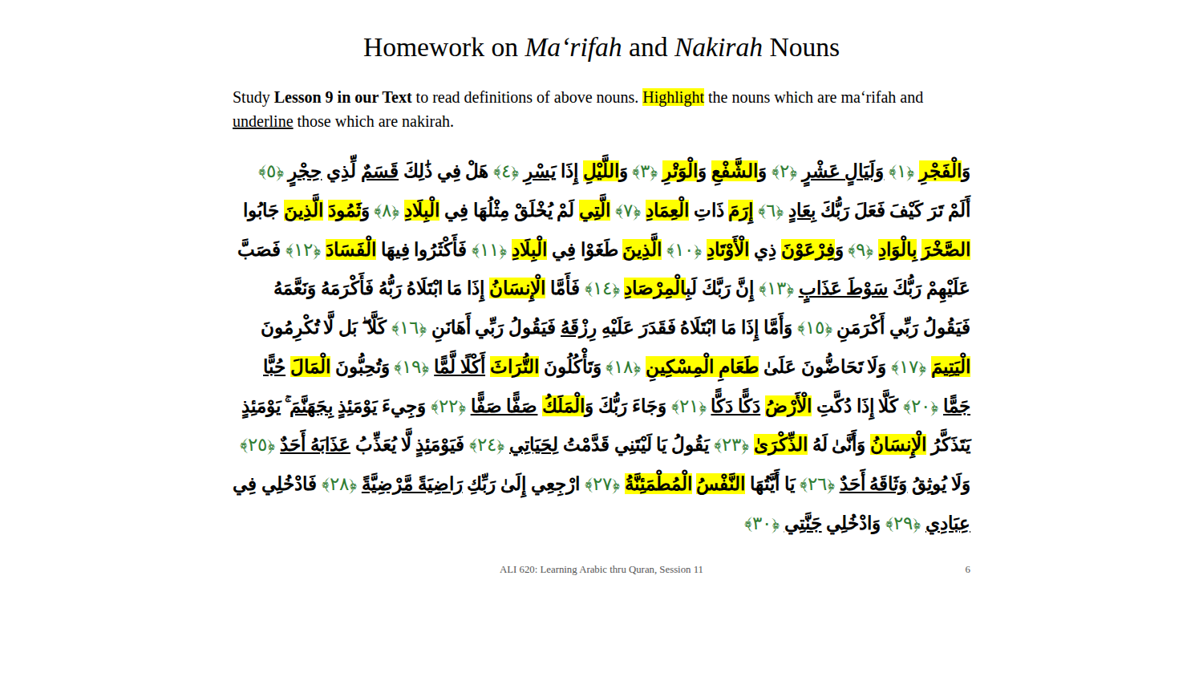Homework on Ma‘rifah and Nakirah Nouns
Study Lesson 9 in our Text to read definitions of above nouns. Highlight the nouns which are ma‘rifah and underline those which are nakirah.
وَالْفَجْرِ ﴿١﴾ وَلَيَالٍ عَشْرٍ ﴿٢﴾ وَالشَّفْعِ وَالْوَتْرِ ﴿٣﴾ وَاللَّيْلِ إِذَا يَسْرِ ﴿٤﴾ هَلْ فِي ذَٰلِكَ قَسَمٌ لِّذِي حِجْرٍ ﴿٥﴾ أَلَمْ تَرَ كَيْفَ فَعَلَ رَبُّكَ بِعَادٍ ﴿٦﴾ إِرَمَ ذَاتِ الْعِمَادِ ﴿٧﴾ الَّتِي لَمْ يُخْلَقْ مِثْلُهَا فِي الْبِلَادِ ﴿٨﴾ وَثَمُودَ الَّذِينَ جَابُوا الصَّخْرَ بِالْوَادِ ﴿٩﴾ وَفِرْعَوْنَ ذِي الْأَوْتَادِ ﴿١٠﴾ الَّذِينَ طَغَوْا فِي الْبِلَادِ ﴿١١﴾ فَأَكْثَرُوا فِيهَا الْفَسَادَ ﴿١٢﴾ فَصَبَّ عَلَيْهِمْ رَبُّكَ سَوْطَ عَذَابٍ ﴿١٣﴾ إِنَّ رَبَّكَ لَبِالْمِرْصَادِ ﴿١٤﴾ فَأَمَّا الْإِنسَانُ إِذَا مَا ابْتَلَاهُ رَبُّهُ فَأَكْرَمَهُ وَنَعَّمَهُ فَيَقُولُ رَبِّي أَكْرَمَنِ ﴿١٥﴾ وَأَمَّا إِذَا مَا ابْتَلَاهُ فَقَدَرَ عَلَيْهِ رِزْقَهُ فَيَقُولُ رَبِّي أَهَانَنِ ﴿١٦﴾ كَلَّا ۖ بَل لَّا تُكْرِمُونَ الْيَتِيمَ ﴿١٧﴾ وَلَا تَحَاضُّونَ عَلَىٰ طَعَامِ الْمِسْكِينِ ﴿١٨﴾ وَتَأْكُلُونَ التُّرَاثَ أَكْلًا لَّمًّا ﴿١٩﴾ وَتُحِبُّونَ الْمَالَ حُبًّا جَمًّا ﴿٢٠﴾ كَلَّا إِذَا دُكَّتِ الْأَرْضُ دَكًّا دَكًّا ﴿٢١﴾ وَجَاءَ رَبُّكَ وَالْمَلَكُ صَفًّا صَفًّا ﴿٢٢﴾ وَجِيءَ يَوْمَئِذٍ بِجَهَنَّمَ ۚ يَوْمَئِذٍ يَتَذَكَّرُ الْإِنسَانُ وَأَنَّىٰ لَهُ الذِّكْرَىٰ ﴿٢٣﴾ يَقُولُ يَا لَيْتَنِي قَدَّمْتُ لِحَيَاتِي ﴿٢٤﴾ فَيَوْمَئِذٍ لَّا يُعَذِّبُ عَذَابَهُ أَحَدٌ ﴿٢٥﴾ وَلَا يُوثِقُ وَثَاقَهُ أَحَدٌ ﴿٢٦﴾ يَا أَيَّتُهَا النَّفْسُ الْمُطْمَئِنَّةُ ﴿٢٧﴾ ارْجِعِي إِلَىٰ رَبِّكِ رَاضِيَةً مَّرْضِيَّةً ﴿٢٨﴾ فَادْخُلِي فِي عِبَادِي ﴿٢٩﴾ وَادْخُلِي جَنَّتِي ﴿٣٠﴾
ALI 620: Learning Arabic thru Quran, Session 11 6